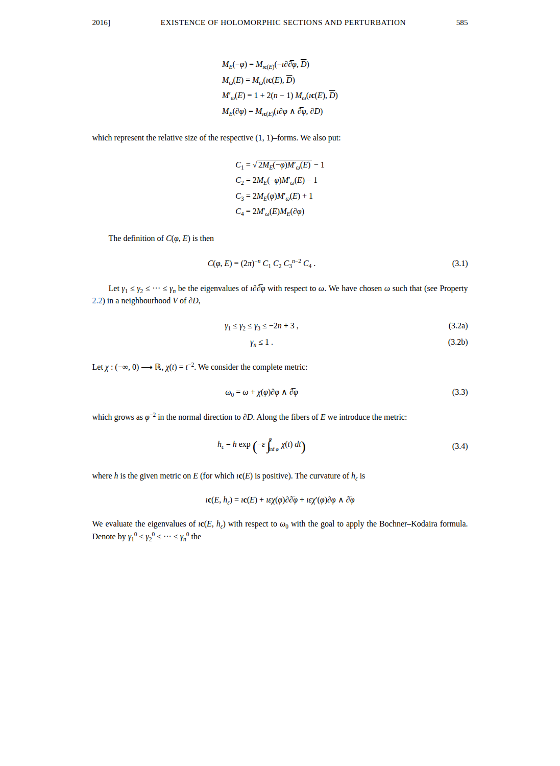2016] EXISTENCE OF HOLOMORPHIC SECTIONS AND PERTURBATION 585
ME(−φ) = Mıc(E)(−ı∂∂̅φ, D)
Mω(E) = Mω(ıc(E), D)
M′ω(E) = 1 + 2(n − 1) Mω(ıc(E), D)
ME(∂φ) = Mıc(E)(ı∂φ ∧ ∂̅φ, ∂D)
which represent the relative size of the respective (1, 1)–forms. We also put:
C1 = √2ME(−φ)M′ω(E) − 1
C2 = 2ME(−φ)M′ω(E) − 1
C3 = 2ME(φ)M′ω(E) + 1
C4 = 2M′ω(E)ME(∂φ)
The definition of C(φ, E) is then
C(φ, E) = (2π)−n C1 C2 C3n−2 C4 .
(3.1)
Let γ1 ≤ γ2 ≤ ··· ≤ γn be the eigenvalues of ı∂∂̅φ with respect to ω. We have chosen ω such that (see Property 2.2) in a neighbourhood V of ∂D,
γ1 ≤ γ2 ≤ γ3 ≤ −2n + 3 ,
(3.2a)
γn ≤ 1 .
(3.2b)
Let χ : (−∞, 0) ⟶ ℝ, χ(t) = t−2. We consider the complete metric:
ω0 = ω + χ(φ)∂φ ∧ ∂̅φ
(3.3)
which grows as φ−2 in the normal direction to ∂D. Along the fibers of E we introduce the metric:
hε = h exp (−ε ∫φinf φ χ(t) dt)
(3.4)
where h is the given metric on E (for which ıc(E) is positive). The curvature of hε is
ıc(E, hε) = ıc(E) + ıεχ(φ)∂∂̅φ + ıεχ′(φ)∂φ ∧ ∂̅φ
We evaluate the eigenvalues of ıc(E, hε) with respect to ω0 with the goal to apply the Bochner–Kodaira formula. Denote by γ10 ≤ γ20 ≤ ··· ≤ γn0 the